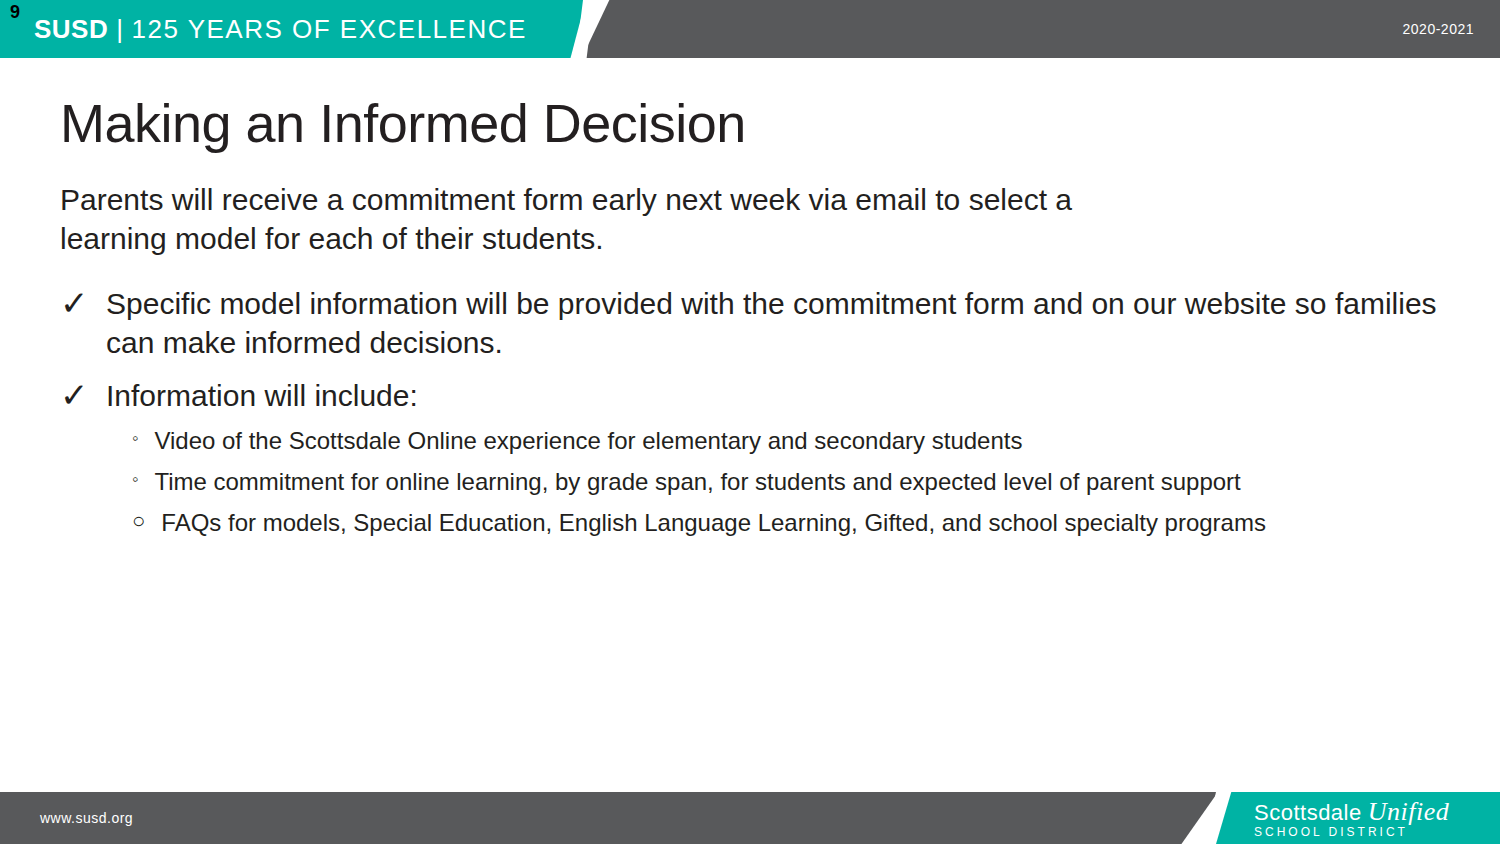9
SUSD|125 YEARS OF EXCELLENCE
2020-2021
Making an Informed Decision
Parents will receive a commitment form early next week via email to select a learning model for each of their students.
✓ Specific model information will be provided with the commitment form and on our website so families can make informed decisions.
✓ Information will include:
◦Video of the Scottsdale Online experience for elementary and secondary students
◦Time commitment for online learning, by grade span, for students and expected level of parent support
○FAQs for models, Special Education, English Language Learning, Gifted, and school specialty programs
www.susd.org
Scottsdale Unified
SCHOOL DISTRICT